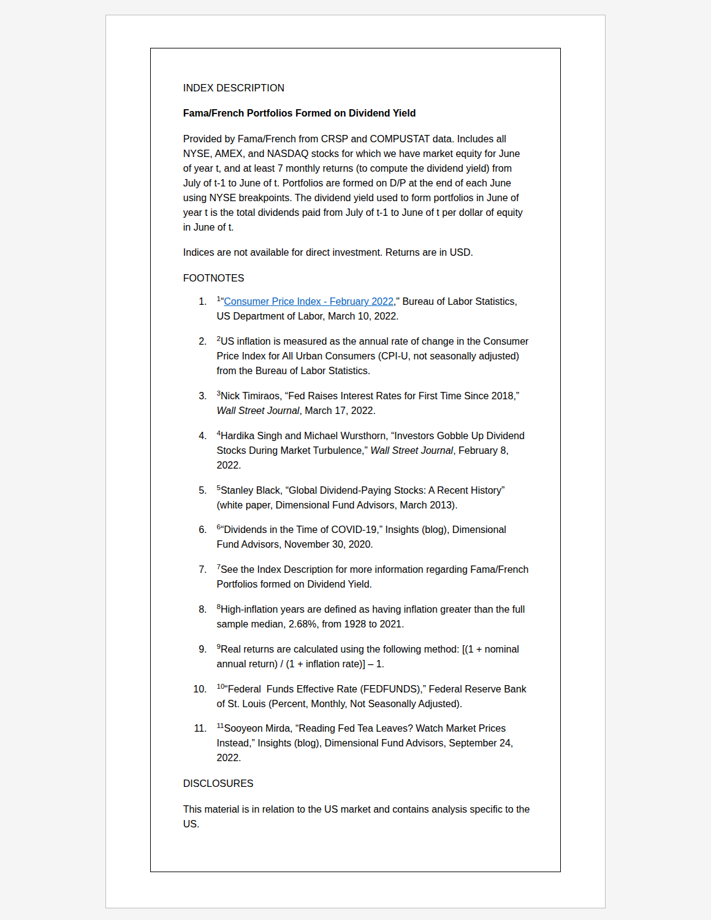INDEX DESCRIPTION
Fama/French Portfolios Formed on Dividend Yield
Provided by Fama/French from CRSP and COMPUSTAT data. Includes all NYSE, AMEX, and NASDAQ stocks for which we have market equity for June of year t, and at least 7 monthly returns (to compute the dividend yield) from July of t-1 to June of t. Portfolios are formed on D/P at the end of each June using NYSE breakpoints. The dividend yield used to form portfolios in June of year t is the total dividends paid from July of t-1 to June of t per dollar of equity in June of t.
Indices are not available for direct investment. Returns are in USD.
FOOTNOTES
1“Consumer Price Index - February 2022," Bureau of Labor Statistics, US Department of Labor, March 10, 2022.
2US inflation is measured as the annual rate of change in the Consumer Price Index for All Urban Consumers (CPI-U, not seasonally adjusted) from the Bureau of Labor Statistics.
3Nick Timiraos, “Fed Raises Interest Rates for First Time Since 2018,” Wall Street Journal, March 17, 2022.
4Hardika Singh and Michael Wursthorn, “Investors Gobble Up Dividend Stocks During Market Turbulence,” Wall Street Journal, February 8, 2022.
5Stanley Black, “Global Dividend-Paying Stocks: A Recent History” (white paper, Dimensional Fund Advisors, March 2013).
6“Dividends in the Time of COVID-19,” Insights (blog), Dimensional Fund Advisors, November 30, 2020.
7See the Index Description for more information regarding Fama/French Portfolios formed on Dividend Yield.
8High-inflation years are defined as having inflation greater than the full sample median, 2.68%, from 1928 to 2021.
9Real returns are calculated using the following method: [(1 + nominal annual return) / (1 + inflation rate)] – 1.
10“Federal Funds Effective Rate (FEDFUNDS),” Federal Reserve Bank of St. Louis (Percent, Monthly, Not Seasonally Adjusted).
11Sooyeon Mirda, “Reading Fed Tea Leaves? Watch Market Prices Instead,” Insights (blog), Dimensional Fund Advisors, September 24, 2022.
DISCLOSURES
This material is in relation to the US market and contains analysis specific to the US.